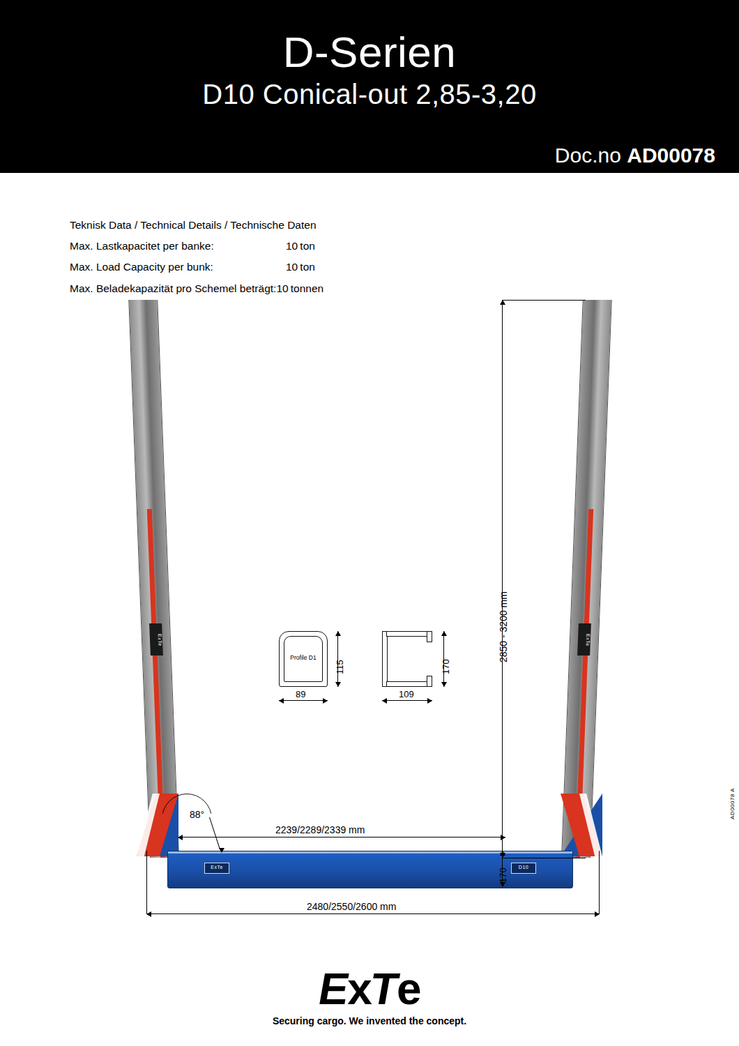D-Serien
D10 Conical-out 2,85-3,20
Doc.no AD00078
Teknisk Data / Technical Details / Technische Daten
Max. Lastkapacitet per banke: 10 ton
Max. Load Capacity per bunk: 10 ton
Max. Beladekapazität pro Schemel beträgt: 10 tonnen
ExTe
ExTe
ExTe
D10
Profile D1
89
115
109
170
2850 - 3200 mm
170
2239/2289/2339 mm
2480/2550/2600 mm
88°
AD00078 A
ExTe
Securing cargo. We invented the concept.